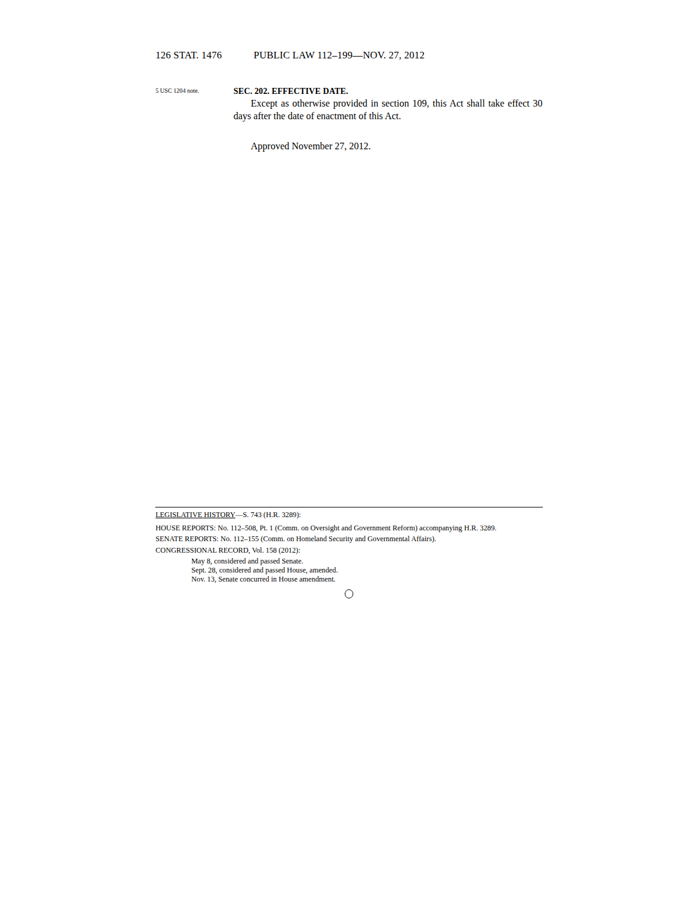126 STAT. 1476 PUBLIC LAW 112–199—NOV. 27, 2012
5 USC 1204 note.
SEC. 202. EFFECTIVE DATE.
Except as otherwise provided in section 109, this Act shall take effect 30 days after the date of enactment of this Act.
Approved November 27, 2012.
LEGISLATIVE HISTORY—S. 743 (H.R. 3289):
HOUSE REPORTS: No. 112–508, Pt. 1 (Comm. on Oversight and Government Reform) accompanying H.R. 3289.
SENATE REPORTS: No. 112–155 (Comm. on Homeland Security and Governmental Affairs).
CONGRESSIONAL RECORD, Vol. 158 (2012):
May 8, considered and passed Senate.
Sept. 28, considered and passed House, amended.
Nov. 13, Senate concurred in House amendment.